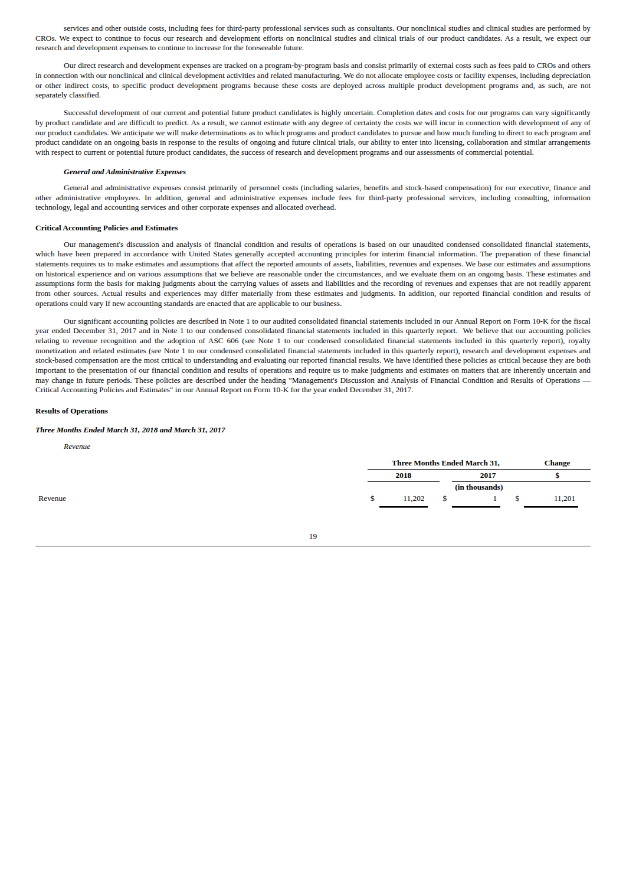services and other outside costs, including fees for third-party professional services such as consultants. Our nonclinical studies and clinical studies are performed by CROs. We expect to continue to focus our research and development efforts on nonclinical studies and clinical trials of our product candidates. As a result, we expect our research and development expenses to continue to increase for the foreseeable future.
Our direct research and development expenses are tracked on a program-by-program basis and consist primarily of external costs such as fees paid to CROs and others in connection with our nonclinical and clinical development activities and related manufacturing. We do not allocate employee costs or facility expenses, including depreciation or other indirect costs, to specific product development programs because these costs are deployed across multiple product development programs and, as such, are not separately classified.
Successful development of our current and potential future product candidates is highly uncertain. Completion dates and costs for our programs can vary significantly by product candidate and are difficult to predict. As a result, we cannot estimate with any degree of certainty the costs we will incur in connection with development of any of our product candidates. We anticipate we will make determinations as to which programs and product candidates to pursue and how much funding to direct to each program and product candidate on an ongoing basis in response to the results of ongoing and future clinical trials, our ability to enter into licensing, collaboration and similar arrangements with respect to current or potential future product candidates, the success of research and development programs and our assessments of commercial potential.
General and Administrative Expenses
General and administrative expenses consist primarily of personnel costs (including salaries, benefits and stock-based compensation) for our executive, finance and other administrative employees. In addition, general and administrative expenses include fees for third-party professional services, including consulting, information technology, legal and accounting services and other corporate expenses and allocated overhead.
Critical Accounting Policies and Estimates
Our management's discussion and analysis of financial condition and results of operations is based on our unaudited condensed consolidated financial statements, which have been prepared in accordance with United States generally accepted accounting principles for interim financial information. The preparation of these financial statements requires us to make estimates and assumptions that affect the reported amounts of assets, liabilities, revenues and expenses. We base our estimates and assumptions on historical experience and on various assumptions that we believe are reasonable under the circumstances, and we evaluate them on an ongoing basis. These estimates and assumptions form the basis for making judgments about the carrying values of assets and liabilities and the recording of revenues and expenses that are not readily apparent from other sources. Actual results and experiences may differ materially from these estimates and judgments. In addition, our reported financial condition and results of operations could vary if new accounting standards are enacted that are applicable to our business.
Our significant accounting policies are described in Note 1 to our audited consolidated financial statements included in our Annual Report on Form 10-K for the fiscal year ended December 31, 2017 and in Note 1 to our condensed consolidated financial statements included in this quarterly report. We believe that our accounting policies relating to revenue recognition and the adoption of ASC 606 (see Note 1 to our condensed consolidated financial statements included in this quarterly report), royalty monetization and related estimates (see Note 1 to our condensed consolidated financial statements included in this quarterly report), research and development expenses and stock-based compensation are the most critical to understanding and evaluating our reported financial results. We have identified these policies as critical because they are both important to the presentation of our financial condition and results of operations and require us to make judgments and estimates on matters that are inherently uncertain and may change in future periods. These policies are described under the heading "Management's Discussion and Analysis of Financial Condition and Results of Operations — Critical Accounting Policies and Estimates" in our Annual Report on Form 10-K for the year ended December 31, 2017.
Results of Operations
Three Months Ended March 31, 2018 and March 31, 2017
Revenue
| | Three Months Ended March 31, | Change |
| | 2018 | | 2017 | $ |
| | (in thousands) |
| Revenue | $ | 11,202 | | $ | 1 | | $ | 11,201 | |
19